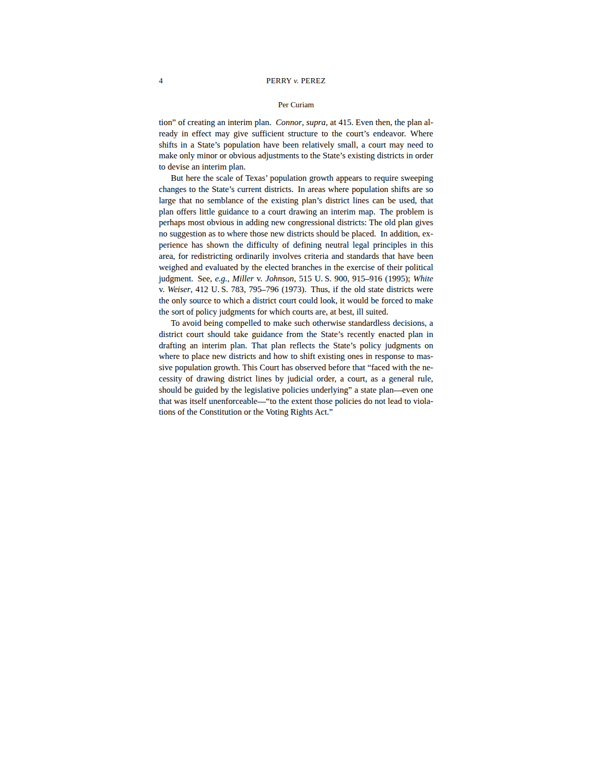4 PERRY v. PEREZ
Per Curiam
tion” of creating an interim plan. Connor, supra, at 415. Even then, the plan already in effect may give sufficient structure to the court’s endeavor. Where shifts in a State’s population have been relatively small, a court may need to make only minor or obvious adjustments to the State’s existing districts in order to devise an interim plan.
But here the scale of Texas’ population growth appears to require sweeping changes to the State’s current districts. In areas where population shifts are so large that no semblance of the existing plan’s district lines can be used, that plan offers little guidance to a court drawing an interim map. The problem is perhaps most obvious in adding new congressional districts: The old plan gives no suggestion as to where those new districts should be placed. In addition, experience has shown the difficulty of defining neutral legal principles in this area, for redistricting ordinarily involves criteria and standards that have been weighed and evaluated by the elected branches in the exercise of their political judgment. See, e.g., Miller v. Johnson, 515 U. S. 900, 915–916 (1995); White v. Weiser, 412 U. S. 783, 795–796 (1973). Thus, if the old state districts were the only source to which a district court could look, it would be forced to make the sort of policy judgments for which courts are, at best, ill suited.
To avoid being compelled to make such otherwise standardless decisions, a district court should take guidance from the State’s recently enacted plan in drafting an interim plan. That plan reflects the State’s policy judgments on where to place new districts and how to shift existing ones in response to massive population growth. This Court has observed before that “faced with the necessity of drawing district lines by judicial order, a court, as a general rule, should be guided by the legislative policies underlying” a state plan—even one that was itself unenforceable—“to the extent those policies do not lead to violations of the Constitution or the Voting Rights Act.”